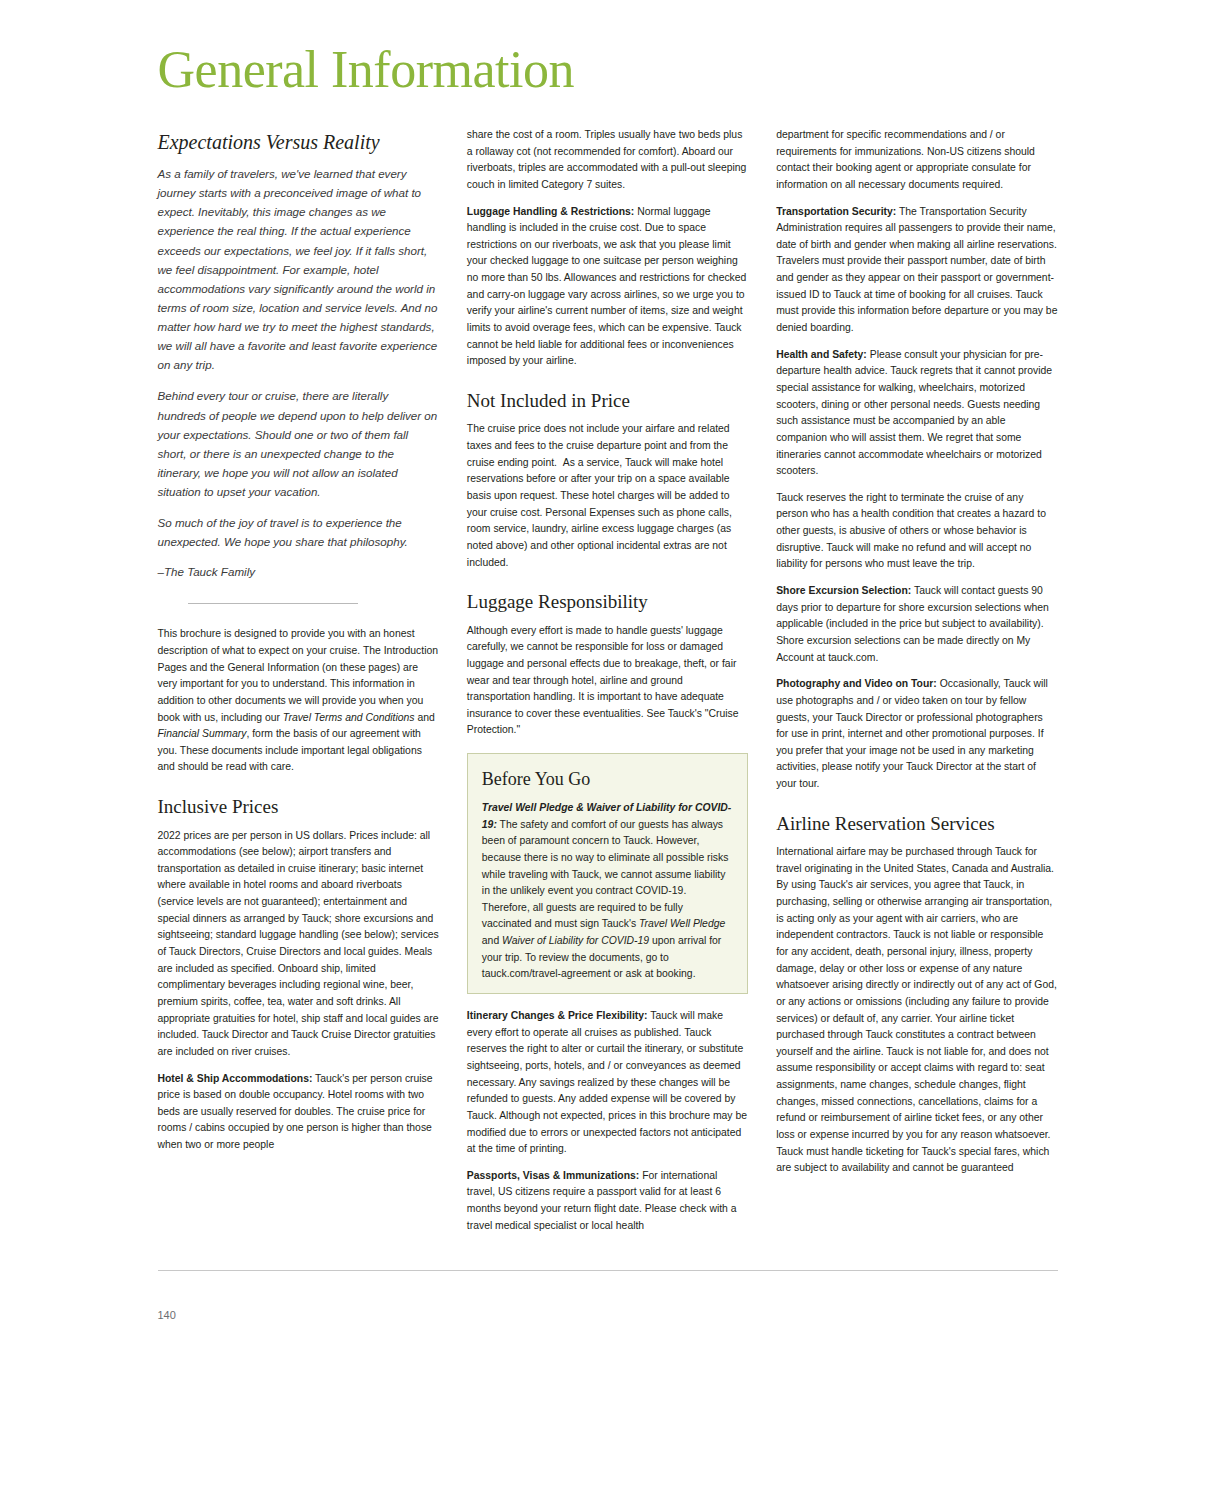General Information
Expectations Versus Reality
As a family of travelers, we've learned that every journey starts with a preconceived image of what to expect. Inevitably, this image changes as we experience the real thing. If the actual experience exceeds our expectations, we feel joy. If it falls short, we feel disappointment. For example, hotel accommodations vary significantly around the world in terms of room size, location and service levels. And no matter how hard we try to meet the highest standards, we will all have a favorite and least favorite experience on any trip.
Behind every tour or cruise, there are literally hundreds of people we depend upon to help deliver on your expectations. Should one or two of them fall short, or there is an unexpected change to the itinerary, we hope you will not allow an isolated situation to upset your vacation.
So much of the joy of travel is to experience the unexpected. We hope you share that philosophy.
–The Tauck Family
This brochure is designed to provide you with an honest description of what to expect on your cruise. The Introduction Pages and the General Information (on these pages) are very important for you to understand. This information in addition to other documents we will provide you when you book with us, including our Travel Terms and Conditions and Financial Summary, form the basis of our agreement with you. These documents include important legal obligations and should be read with care.
Inclusive Prices
2022 prices are per person in US dollars. Prices include: all accommodations (see below); airport transfers and transportation as detailed in cruise itinerary; basic internet where available in hotel rooms and aboard riverboats (service levels are not guaranteed); entertainment and special dinners as arranged by Tauck; shore excursions and sightseeing; standard luggage handling (see below); services of Tauck Directors, Cruise Directors and local guides. Meals are included as specified. Onboard ship, limited complimentary beverages including regional wine, beer, premium spirits, coffee, tea, water and soft drinks. All appropriate gratuities for hotel, ship staff and local guides are included. Tauck Director and Tauck Cruise Director gratuities are included on river cruises.
Hotel & Ship Accommodations: Tauck's per person cruise price is based on double occupancy. Hotel rooms with two beds are usually reserved for doubles. The cruise price for rooms / cabins occupied by one person is higher than those when two or more people
share the cost of a room. Triples usually have two beds plus a rollaway cot (not recommended for comfort). Aboard our riverboats, triples are accommodated with a pull-out sleeping couch in limited Category 7 suites.
Luggage Handling & Restrictions: Normal luggage handling is included in the cruise cost. Due to space restrictions on our riverboats, we ask that you please limit your checked luggage to one suitcase per person weighing no more than 50 lbs. Allowances and restrictions for checked and carry-on luggage vary across airlines, so we urge you to verify your airline's current number of items, size and weight limits to avoid overage fees, which can be expensive. Tauck cannot be held liable for additional fees or inconveniences imposed by your airline.
Not Included in Price
The cruise price does not include your airfare and related taxes and fees to the cruise departure point and from the cruise ending point. As a service, Tauck will make hotel reservations before or after your trip on a space available basis upon request. These hotel charges will be added to your cruise cost. Personal Expenses such as phone calls, room service, laundry, airline excess luggage charges (as noted above) and other optional incidental extras are not included.
Luggage Responsibility
Although every effort is made to handle guests' luggage carefully, we cannot be responsible for loss or damaged luggage and personal effects due to breakage, theft, or fair wear and tear through hotel, airline and ground transportation handling. It is important to have adequate insurance to cover these eventualities. See Tauck's "Cruise Protection."
Before You Go
Travel Well Pledge & Waiver of Liability for COVID-19: The safety and comfort of our guests has always been of paramount concern to Tauck. However, because there is no way to eliminate all possible risks while traveling with Tauck, we cannot assume liability in the unlikely event you contract COVID-19. Therefore, all guests are required to be fully vaccinated and must sign Tauck's Travel Well Pledge and Waiver of Liability for COVID-19 upon arrival for your trip. To review the documents, go to tauck.com/travel-agreement or ask at booking.
Itinerary Changes & Price Flexibility: Tauck will make every effort to operate all cruises as published. Tauck reserves the right to alter or curtail the itinerary, or substitute sightseeing, ports, hotels, and / or conveyances as deemed necessary. Any savings realized by these changes will be refunded to guests. Any added expense will be covered by Tauck. Although not expected, prices in this brochure may be modified due to errors or unexpected factors not anticipated at the time of printing.
Passports, Visas & Immunizations: For international travel, US citizens require a passport valid for at least 6 months beyond your return flight date. Please check with a travel medical specialist or local health
department for specific recommendations and / or requirements for immunizations. Non-US citizens should contact their booking agent or appropriate consulate for information on all necessary documents required.
Transportation Security: The Transportation Security Administration requires all passengers to provide their name, date of birth and gender when making all airline reservations. Travelers must provide their passport number, date of birth and gender as they appear on their passport or government-issued ID to Tauck at time of booking for all cruises. Tauck must provide this information before departure or you may be denied boarding.
Health and Safety: Please consult your physician for pre-departure health advice. Tauck regrets that it cannot provide special assistance for walking, wheelchairs, motorized scooters, dining or other personal needs. Guests needing such assistance must be accompanied by an able companion who will assist them. We regret that some itineraries cannot accommodate wheelchairs or motorized scooters.
Tauck reserves the right to terminate the cruise of any person who has a health condition that creates a hazard to other guests, is abusive of others or whose behavior is disruptive. Tauck will make no refund and will accept no liability for persons who must leave the trip.
Shore Excursion Selection: Tauck will contact guests 90 days prior to departure for shore excursion selections when applicable (included in the price but subject to availability). Shore excursion selections can be made directly on My Account at tauck.com.
Photography and Video on Tour: Occasionally, Tauck will use photographs and / or video taken on tour by fellow guests, your Tauck Director or professional photographers for use in print, internet and other promotional purposes. If you prefer that your image not be used in any marketing activities, please notify your Tauck Director at the start of your tour.
Airline Reservation Services
International airfare may be purchased through Tauck for travel originating in the United States, Canada and Australia. By using Tauck's air services, you agree that Tauck, in purchasing, selling or otherwise arranging air transportation, is acting only as your agent with air carriers, who are independent contractors. Tauck is not liable or responsible for any accident, death, personal injury, illness, property damage, delay or other loss or expense of any nature whatsoever arising directly or indirectly out of any act of God, or any actions or omissions (including any failure to provide services) or default of, any carrier. Your airline ticket purchased through Tauck constitutes a contract between yourself and the airline. Tauck is not liable for, and does not assume responsibility or accept claims with regard to: seat assignments, name changes, schedule changes, flight changes, missed connections, cancellations, claims for a refund or reimbursement of airline ticket fees, or any other loss or expense incurred by you for any reason whatsoever. Tauck must handle ticketing for Tauck's special fares, which are subject to availability and cannot be guaranteed
140